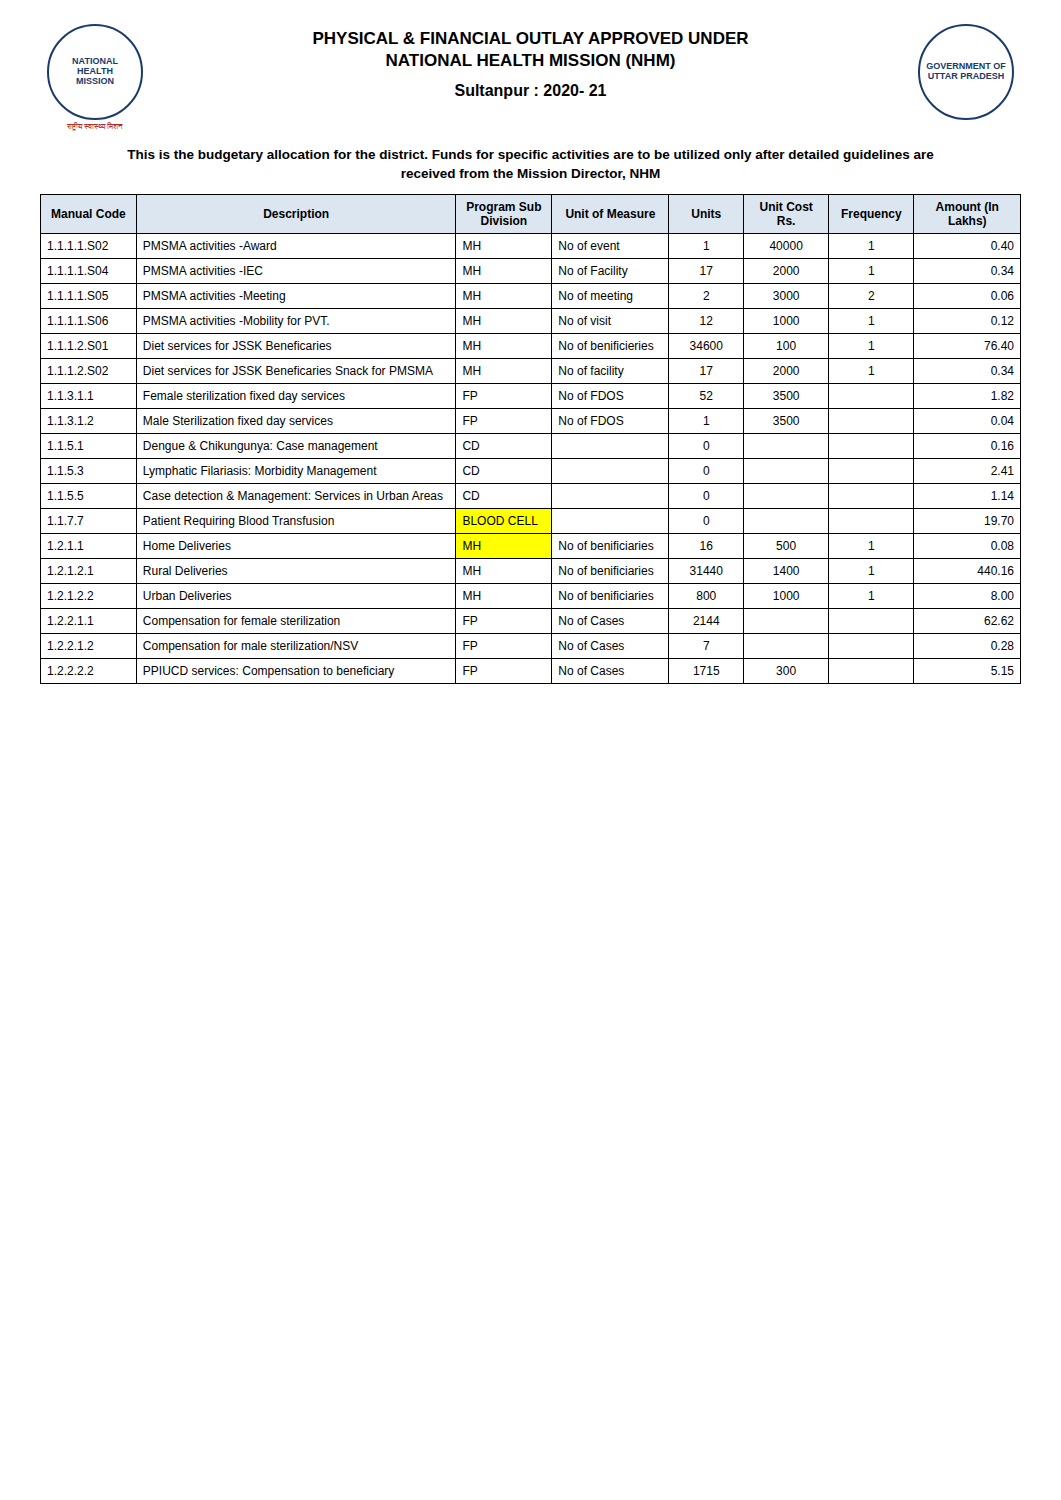NATIONAL
HEALTH
MISSION
राष्ट्रीय स्वास्थ्य मिशन
PHYSICAL & FINANCIAL OUTLAY APPROVED UNDER
NATIONAL HEALTH MISSION (NHM)
Sultanpur : 2020- 21
GOVERNMENT OF
UTTAR PRADESH
This is the budgetary allocation for the district. Funds for specific activities are to be utilized only after detailed guidelines are received from the Mission Director, NHM
| Manual Code | Description | Program Sub Division | Unit of Measure | Units | Unit Cost Rs. | Frequency | Amount (In Lakhs) |
| --- | --- | --- | --- | --- | --- | --- | --- |
| 1.1.1.1.S02 | PMSMA activities -Award | MH | No of event | 1 | 40000 | 1 | 0.40 |
| 1.1.1.1.S04 | PMSMA activities -IEC | MH | No of Facility | 17 | 2000 | 1 | 0.34 |
| 1.1.1.1.S05 | PMSMA activities -Meeting | MH | No of meeting | 2 | 3000 | 2 | 0.06 |
| 1.1.1.1.S06 | PMSMA activities -Mobility for PVT. | MH | No of visit | 12 | 1000 | 1 | 0.12 |
| 1.1.1.2.S01 | Diet services for JSSK Beneficaries | MH | No of benificieries | 34600 | 100 | 1 | 76.40 |
| 1.1.1.2.S02 | Diet services for JSSK Beneficaries Snack for PMSMA | MH | No of facility | 17 | 2000 | 1 | 0.34 |
| 1.1.3.1.1 | Female sterilization fixed day services | FP | No of FDOS | 52 | 3500 | | 1.82 |
| 1.1.3.1.2 | Male Sterilization fixed day services | FP | No of FDOS | 1 | 3500 | | 0.04 |
| 1.1.5.1 | Dengue & Chikungunya: Case management | CD | | 0 | | | 0.16 |
| 1.1.5.3 | Lymphatic Filariasis: Morbidity Management | CD | | 0 | | | 2.41 |
| 1.1.5.5 | Case detection & Management: Services in Urban Areas | CD | | 0 | | | 1.14 |
| 1.1.7.7 | Patient Requiring Blood Transfusion | BLOOD CELL | | 0 | | | 19.70 |
| 1.2.1.1 | Home Deliveries | MH | No of benificiaries | 16 | 500 | 1 | 0.08 |
| 1.2.1.2.1 | Rural Deliveries | MH | No of benificiaries | 31440 | 1400 | 1 | 440.16 |
| 1.2.1.2.2 | Urban Deliveries | MH | No of benificiaries | 800 | 1000 | 1 | 8.00 |
| 1.2.2.1.1 | Compensation for female sterilization | FP | No of Cases | 2144 | | | 62.62 |
| 1.2.2.1.2 | Compensation for male sterilization/NSV | FP | No of Cases | 7 | | | 0.28 |
| 1.2.2.2.2 | PPIUCD services: Compensation to beneficiary | FP | No of Cases | 1715 | 300 | | 5.15 |